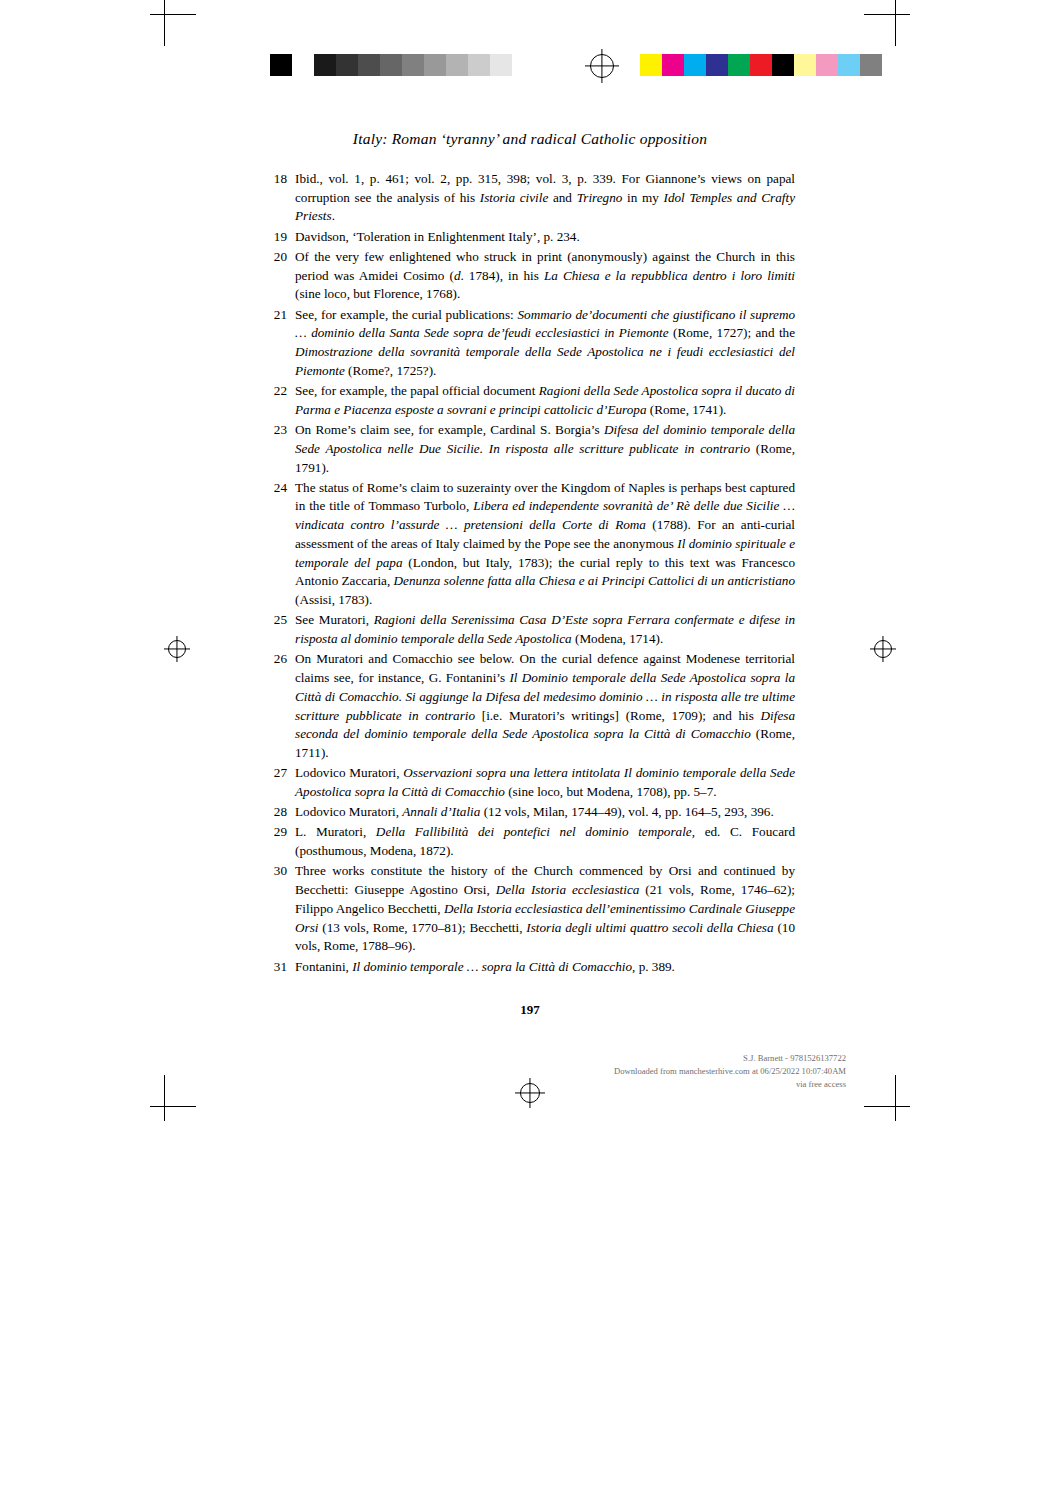Italy: Roman ‘tyranny’ and radical Catholic opposition
18 Ibid., vol. 1, p. 461; vol. 2, pp. 315, 398; vol. 3, p. 339. For Giannone’s views on papal corruption see the analysis of his Istoria civile and Triregno in my Idol Temples and Crafty Priests.
19 Davidson, ‘Toleration in Enlightenment Italy’, p. 234.
20 Of the very few enlightened who struck in print (anonymously) against the Church in this period was Amidei Cosimo (d. 1784), in his La Chiesa e la repubblica dentro i loro limiti (sine loco, but Florence, 1768).
21 See, for example, the curial publications: Sommario de’documenti che giustificano il supremo … dominio della Santa Sede sopra de’feudi ecclesiastici in Piemonte (Rome, 1727); and the Dimostrazione della sovranità temporale della Sede Apostolica ne i feudi ecclesiastici del Piemonte (Rome?, 1725?).
22 See, for example, the papal official document Ragioni della Sede Apostolica sopra il ducato di Parma e Piacenza esposte a sovrani e principi cattolicic d’Europa (Rome, 1741).
23 On Rome’s claim see, for example, Cardinal S. Borgia’s Difesa del dominio temporale della Sede Apostolica nelle Due Sicilie. In risposta alle scritture publicate in contrario (Rome, 1791).
24 The status of Rome’s claim to suzerainty over the Kingdom of Naples is perhaps best captured in the title of Tommaso Turbolo, Libera ed independente sovranità de’ Rè delle due Sicilie … vindicata contro l’assurde … pretensioni della Corte di Roma (1788). For an anti-curial assessment of the areas of Italy claimed by the Pope see the anonymous Il dominio spirituale e temporale del papa (London, but Italy, 1783); the curial reply to this text was Francesco Antonio Zaccaria, Denunza solenne fatta alla Chiesa e ai Principi Cattolici di un anticristiano (Assisi, 1783).
25 See Muratori, Ragioni della Serenissima Casa D’Este sopra Ferrara confermate e difese in risposta al dominio temporale della Sede Apostolica (Modena, 1714).
26 On Muratori and Comacchio see below. On the curial defence against Modenese territorial claims see, for instance, G. Fontanini’s Il Dominio temporale della Sede Apostolica sopra la Città di Comacchio. Si aggiunge la Difesa del medesimo dominio … in risposta alle tre ultime scritture pubblicate in contrario [i.e. Muratori’s writings] (Rome, 1709); and his Difesa seconda del dominio temporale della Sede Apostolica sopra la Città di Comacchio (Rome, 1711).
27 Lodovico Muratori, Osservazioni sopra una lettera intitolata Il dominio temporale della Sede Apostolica sopra la Città di Comacchio (sine loco, but Modena, 1708), pp. 5–7.
28 Lodovico Muratori, Annali d’Italia (12 vols, Milan, 1744–49), vol. 4, pp. 164–5, 293, 396.
29 L. Muratori, Della Fallibilità dei pontefici nel dominio temporale, ed. C. Foucard (posthumous, Modena, 1872).
30 Three works constitute the history of the Church commenced by Orsi and continued by Becchetti: Giuseppe Agostino Orsi, Della Istoria ecclesiastica (21 vols, Rome, 1746–62); Filippo Angelico Becchetti, Della Istoria ecclesiastica dell’eminentissimo Cardinale Giuseppe Orsi (13 vols, Rome, 1770–81); Becchetti, Istoria degli ultimi quattro secoli della Chiesa (10 vols, Rome, 1788–96).
31 Fontanini, Il dominio temporale … sopra la Città di Comacchio, p. 389.
197
S.J. Barnett - 9781526137722
Downloaded from manchesterhive.com at 06/25/2022 10:07:40AM
via free access